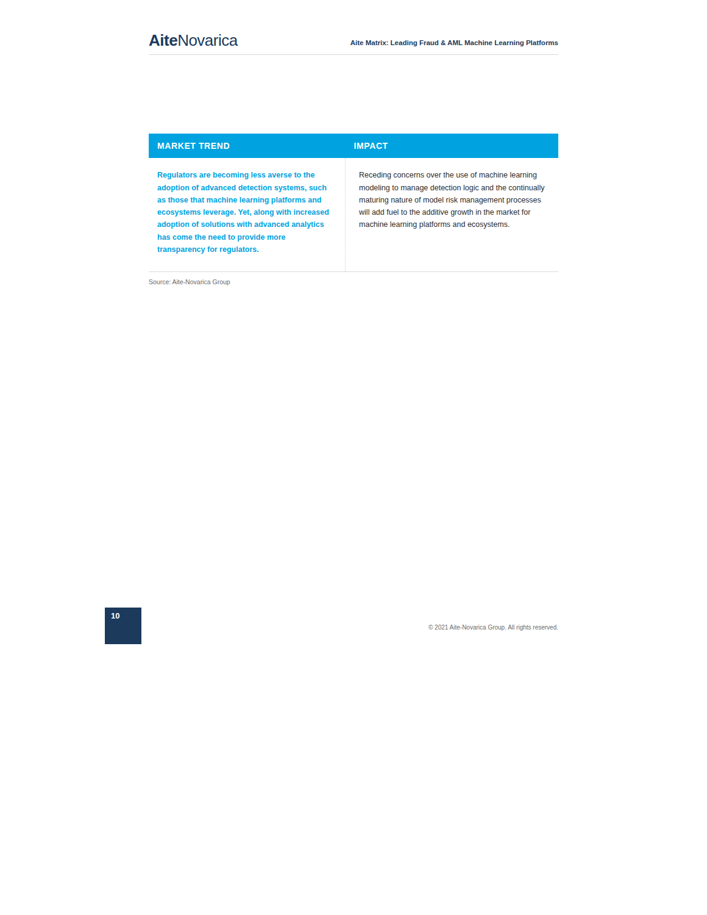Aite Novarica
Aite Matrix: Leading Fraud & AML Machine Learning Platforms
| Market Trend | Impact |
| --- | --- |
| Regulators are becoming less averse to the adoption of advanced detection systems, such as those that machine learning platforms and ecosystems leverage. Yet, along with increased adoption of solutions with advanced analytics has come the need to provide more transparency for regulators. | Receding concerns over the use of machine learning modeling to manage detection logic and the continually maturing nature of model risk management processes will add fuel to the additive growth in the market for machine learning platforms and ecosystems. |
Source: Aite-Novarica Group
10
© 2021 Aite-Novarica Group. All rights reserved.